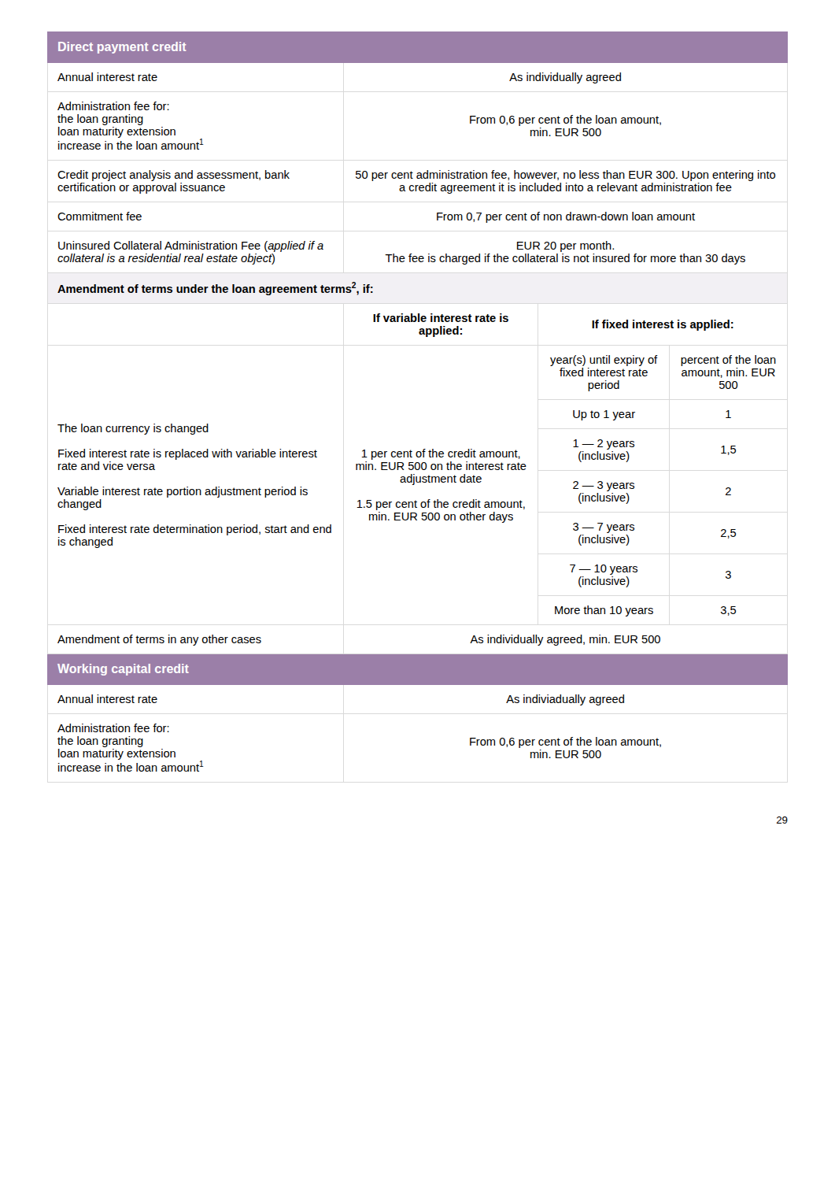| Direct payment credit |
| Annual interest rate | As individually agreed |
| Administration fee for: the loan granting loan maturity extension increase in the loan amount 1 | From 0,6 per cent of the loan amount, min. EUR 500 |
| Credit project analysis and assessment, bank certification or approval issuance | 50 per cent administration fee, however, no less than EUR 300. Upon entering into a credit agreement it is included into a relevant administration fee |
| Commitment fee | From 0,7 per cent of non drawn-down loan amount |
| Uninsured Collateral Administration Fee ( applied if a collateral is a residential real estate object ) | EUR 20 per month. The fee is charged if the collateral is not insured for more than 30 days |
| Amendment of terms under the loan agreement terms 2 , if: |
| | If variable interest rate is applied: | If fixed interest is applied: |
| The loan currency is changed Fixed interest rate is replaced with variable interest rate and vice versa Variable interest rate portion adjustment period is changed Fixed interest rate determination period, start and end is changed | 1 per cent of the credit amount, min. EUR 500 on the interest rate adjustment date 1.5 per cent of the credit amount, min. EUR 500 on other days | year(s) until expiry of fixed interest rate period | percent of the loan amount, min. EUR 500 |
| Up to 1 year | 1 |
| 1 — 2 years (inclusive) | 1,5 |
| 2 — 3 years (inclusive) | 2 |
| 3 — 7 years (inclusive) | 2,5 |
| 7 — 10 years (inclusive) | 3 |
| More than 10 years | 3,5 |
| Amendment of terms in any other cases | As individually agreed, min. EUR 500 |
| Working capital credit |
| Annual interest rate | As indiviadually agreed |
| Administration fee for: the loan granting loan maturity extension increase in the loan amount 1 | From 0,6 per cent of the loan amount, min. EUR 500 |
29